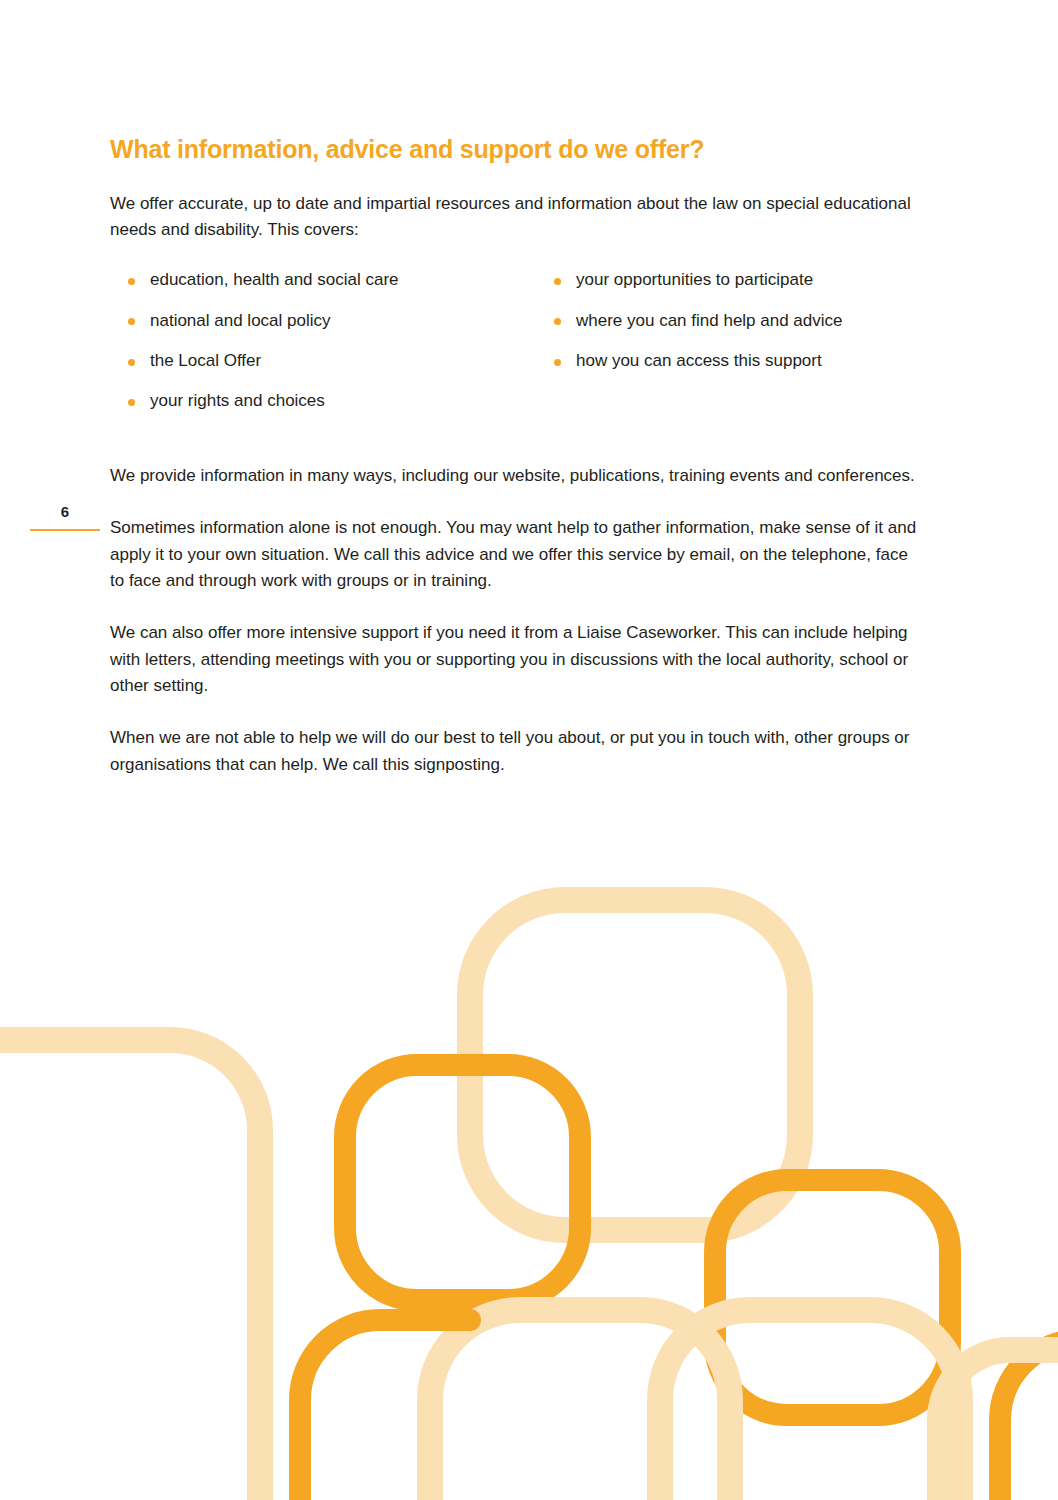6
What information, advice and support do we offer?
We offer accurate, up to date and impartial resources and information about the law on special educational needs and disability. This covers:
education, health and social care
national and local policy
the Local Offer
your rights and choices
your opportunities to participate
where you can find help and advice
how you can access this support
We provide information in many ways, including our website, publications, training events and conferences.
Sometimes information alone is not enough. You may want help to gather information, make sense of it and apply it to your own situation. We call this advice and we offer this service by email, on the telephone, face to face and through work with groups or in training.
We can also offer more intensive support if you need it from a Liaise Caseworker. This can include helping with letters, attending meetings with you or supporting you in discussions with the local authority, school or other setting.
When we are not able to help we will do our best to tell you about, or put you in touch with, other groups or organisations that can help. We call this signposting.